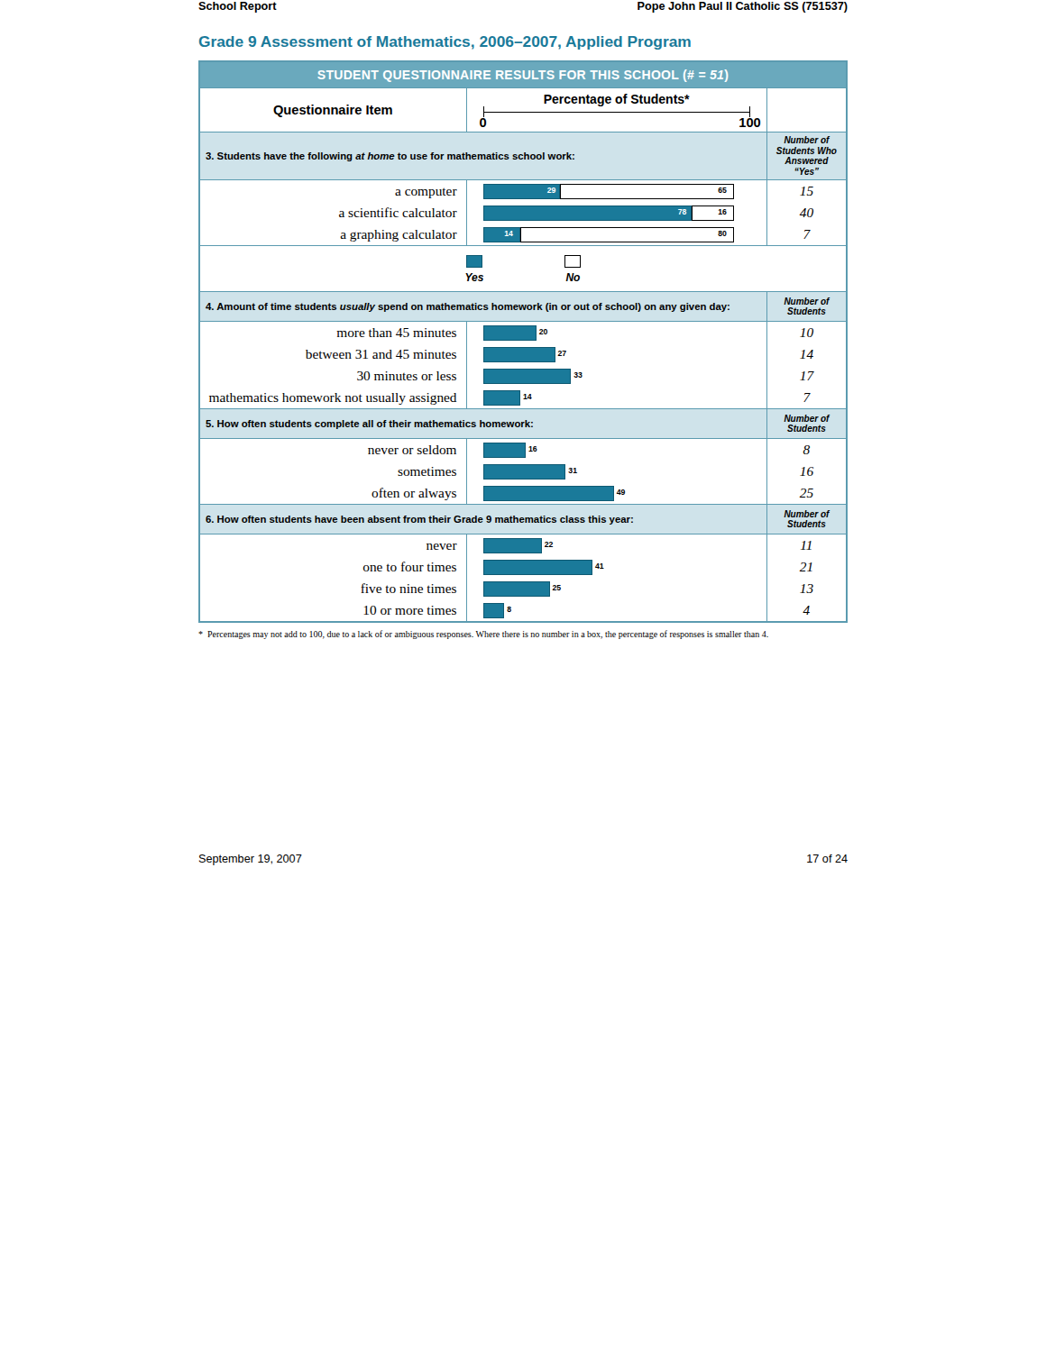School Report
Pope John Paul II Catholic SS (751537)
Grade 9 Assessment of Mathematics, 2006–2007, Applied Program
| STUDENT QUESTIONNAIRE RESULTS FOR THIS SCHOOL (# = 51 ) |
| Questionnaire Item | Percentage of Students* 0 100 | |
| 3. Students have the following at home to use for mathematics school work: | Number of Students Who Answered “Yes” |
| a computer | 29 65 | 15 |
| a scientific calculator | 78 16 | 40 |
| a graphing calculator | 14 80 | 7 |
| Yes No |
| 4. Amount of time students usually spend on mathematics homework (in or out of school) on any given day: | Number of Students |
| more than 45 minutes | 20 | 10 |
| between 31 and 45 minutes | 27 | 14 |
| 30 minutes or less | 33 | 17 |
| mathematics homework not usually assigned | 14 | 7 |
| 5. How often students complete all of their mathematics homework: | Number of Students |
| never or seldom | 16 | 8 |
| sometimes | 31 | 16 |
| often or always | 49 | 25 |
| 6. How often students have been absent from their Grade 9 mathematics class this year: | Number of Students |
| never | 22 | 11 |
| one to four times | 41 | 21 |
| five to nine times | 25 | 13 |
| 10 or more times | 8 | 4 |
* Percentages may not add to 100, due to a lack of or ambiguous responses. Where there is no number in a box, the percentage of responses is smaller than 4.
September 19, 2007
17 of 24